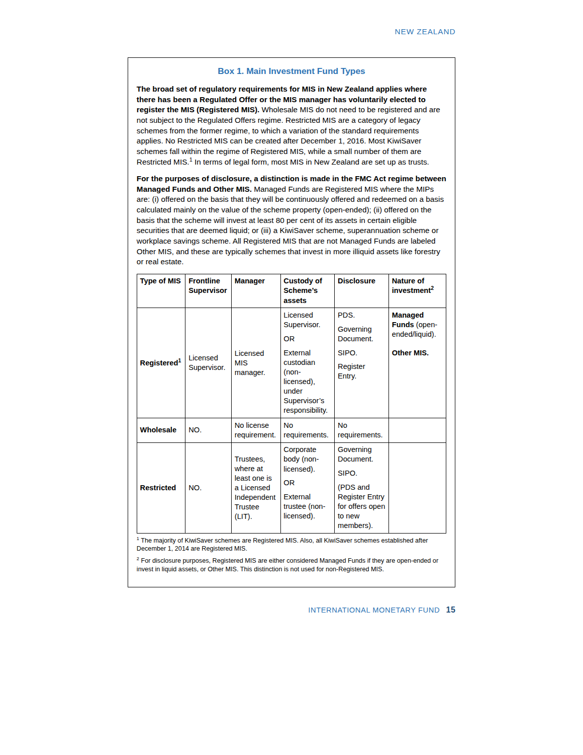NEW ZEALAND
Box 1. Main Investment Fund Types
The broad set of regulatory requirements for MIS in New Zealand applies where there has been a Regulated Offer or the MIS manager has voluntarily elected to register the MIS (Registered MIS). Wholesale MIS do not need to be registered and are not subject to the Regulated Offers regime. Restricted MIS are a category of legacy schemes from the former regime, to which a variation of the standard requirements applies. No Restricted MIS can be created after December 1, 2016. Most KiwiSaver schemes fall within the regime of Registered MIS, while a small number of them are Restricted MIS.1 In terms of legal form, most MIS in New Zealand are set up as trusts.
For the purposes of disclosure, a distinction is made in the FMC Act regime between Managed Funds and Other MIS. Managed Funds are Registered MIS where the MIPs are: (i) offered on the basis that they will be continuously offered and redeemed on a basis calculated mainly on the value of the scheme property (open-ended); (ii) offered on the basis that the scheme will invest at least 80 per cent of its assets in certain eligible securities that are deemed liquid; or (iii) a KiwiSaver scheme, superannuation scheme or workplace savings scheme. All Registered MIS that are not Managed Funds are labeled Other MIS, and these are typically schemes that invest in more illiquid assets like forestry or real estate.
| Type of MIS | Frontline Supervisor | Manager | Custody of Scheme’s assets | Disclosure | Nature of investment 2 |
| --- | --- | --- | --- | --- | --- |
| Registered 1 | Licensed Supervisor. | Licensed MIS manager. | Licensed Supervisor. OR External custodian (non-licensed), under Supervisor’s responsibility. | PDS. Governing Document. SIPO. Register Entry. | Managed Funds (open-ended/liquid). Other MIS. |
| Wholesale | NO. | No license requirement. | No requirements. | No requirements. | |
| Restricted | NO. | Trustees, where at least one is a Licensed Independent Trustee (LIT). | Corporate body (non-licensed). OR External trustee (non-licensed). | Governing Document. SIPO. (PDS and Register Entry for offers open to new members). | |
1 The majority of KiwiSaver schemes are Registered MIS. Also, all KiwiSaver schemes established after December 1, 2014 are Registered MIS.
2 For disclosure purposes, Registered MIS are either considered Managed Funds if they are open-ended or invest in liquid assets, or Other MIS. This distinction is not used for non-Registered MIS.
INTERNATIONAL MONETARY FUND 15